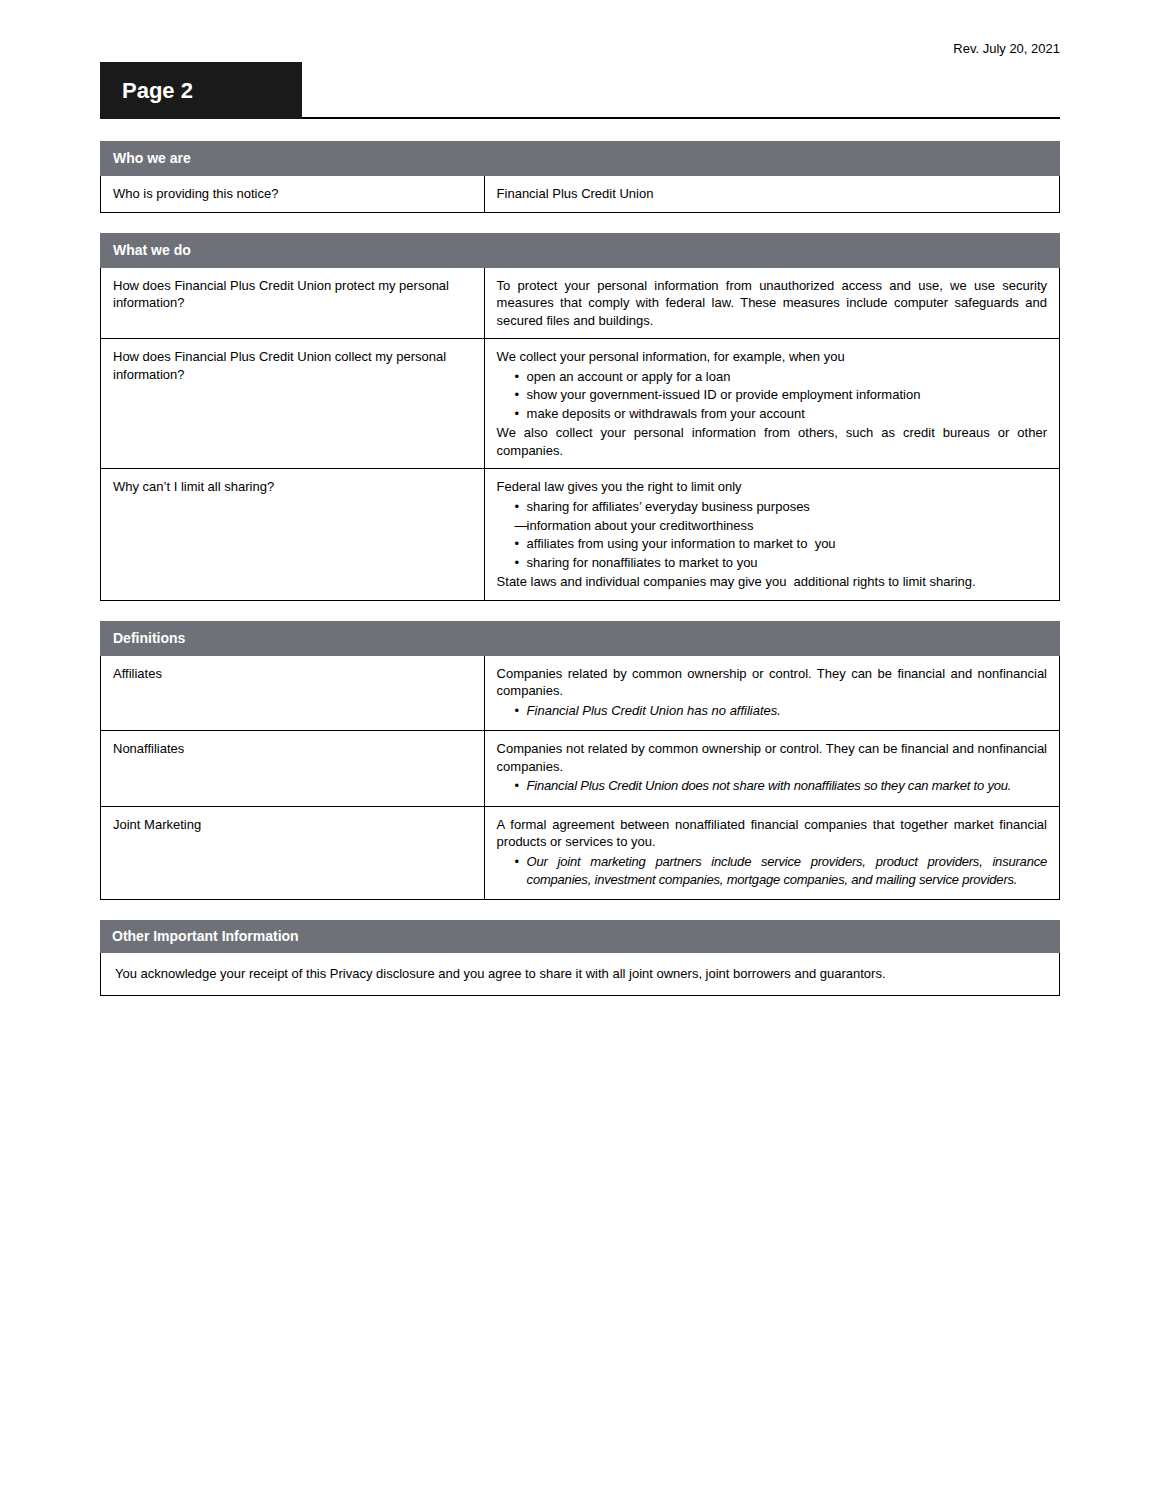Rev. July 20, 2021
Page 2
| Who we are |
| Who is providing this notice? | Financial Plus Credit Union |
| What we do |
| How does Financial Plus Credit Union protect my personal information? | To protect your personal information from unauthorized access and use, we use security measures that comply with federal law. These measures include computer safeguards and secured files and buildings. |
| How does Financial Plus Credit Union collect my personal information? | We collect your personal information, for example, when you open an account or apply for a loan show your government-issued ID or provide employment information make deposits or withdrawals from your account We also collect your personal information from others, such as credit bureaus or other companies. |
| Why can’t I limit all sharing? | Federal law gives you the right to limit only sharing for affiliates’ everyday business purposes information about your creditworthiness affiliates from using your information to market to you sharing for nonaffiliates to market to you State laws and individual companies may give you additional rights to limit sharing. |
| Definitions |
| Affiliates | Companies related by common ownership or control. They can be financial and nonfinancial companies. Financial Plus Credit Union has no affiliates. |
| Nonaffiliates | Companies not related by common ownership or control. They can be financial and nonfinancial companies. Financial Plus Credit Union does not share with nonaffiliates so they can market to you. |
| Joint Marketing | A formal agreement between nonaffiliated financial companies that together market financial products or services to you. Our joint marketing partners include service providers, product providers, insurance companies, investment companies, mortgage companies, and mailing service providers. |
Other Important Information
You acknowledge your receipt of this Privacy disclosure and you agree to share it with all joint owners, joint borrowers and guarantors.